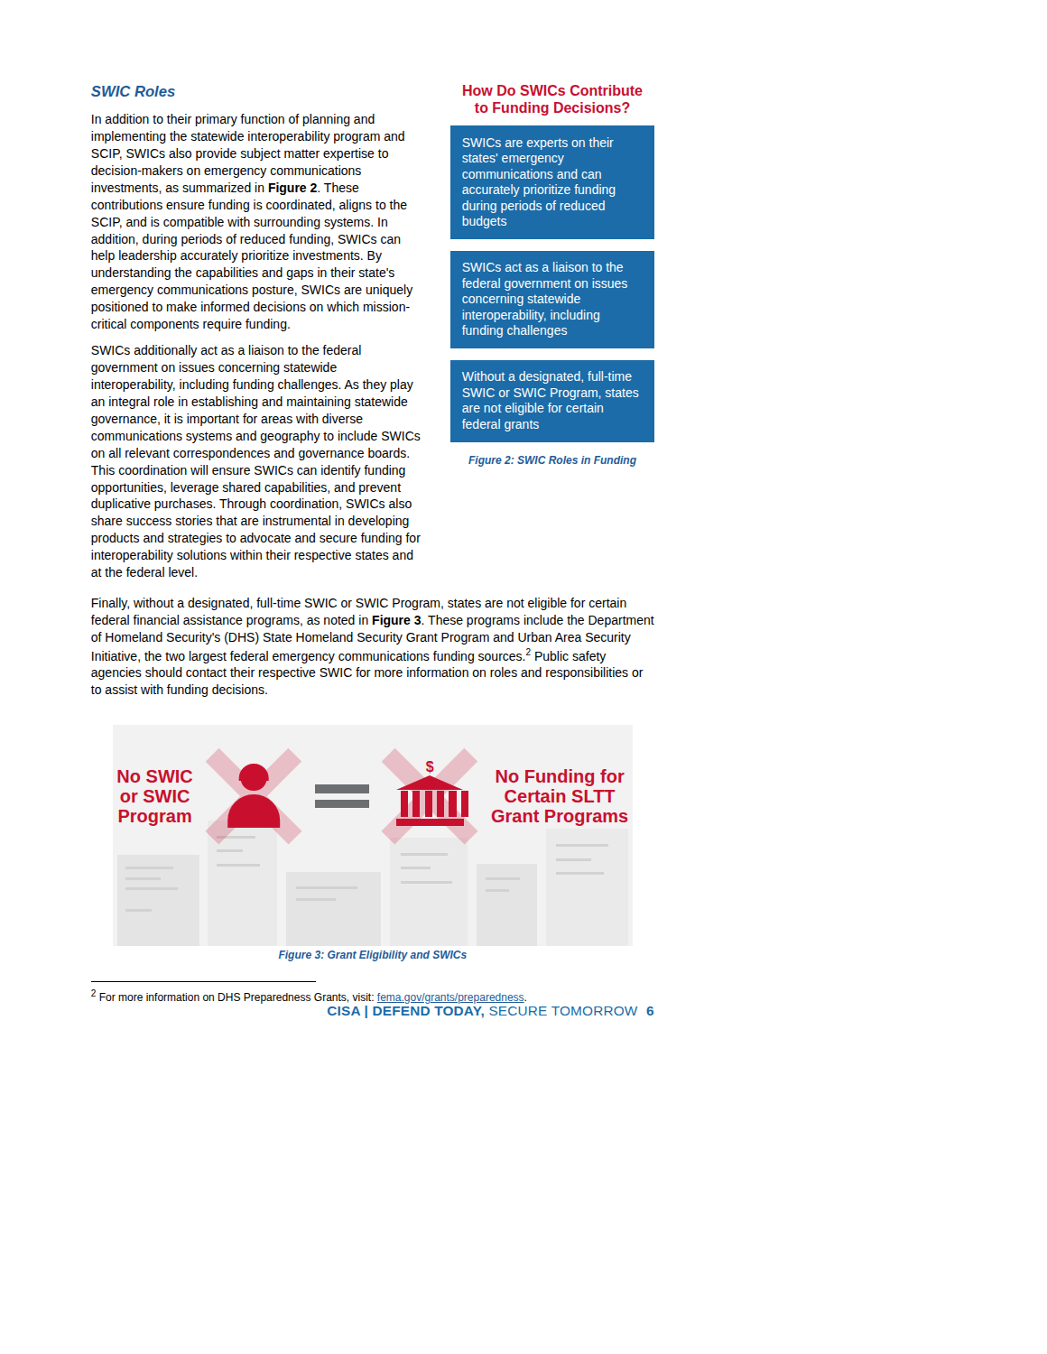SWIC Roles
In addition to their primary function of planning and implementing the statewide interoperability program and SCIP, SWICs also provide subject matter expertise to decision-makers on emergency communications investments, as summarized in Figure 2. These contributions ensure funding is coordinated, aligns to the SCIP, and is compatible with surrounding systems. In addition, during periods of reduced funding, SWICs can help leadership accurately prioritize investments. By understanding the capabilities and gaps in their state's emergency communications posture, SWICs are uniquely positioned to make informed decisions on which mission-critical components require funding.
SWICs additionally act as a liaison to the federal government on issues concerning statewide interoperability, including funding challenges. As they play an integral role in establishing and maintaining statewide governance, it is important for areas with diverse communications systems and geography to include SWICs on all relevant correspondences and governance boards. This coordination will ensure SWICs can identify funding opportunities, leverage shared capabilities, and prevent duplicative purchases. Through coordination, SWICs also share success stories that are instrumental in developing products and strategies to advocate and secure funding for interoperability solutions within their respective states and at the federal level.
How Do SWICs Contribute
to Funding Decisions?
SWICs are experts on their states' emergency communications and can accurately prioritize funding during periods of reduced budgets
SWICs act as a liaison to the federal government on issues concerning statewide interoperability, including funding challenges
Without a designated, full-time SWIC or SWIC Program, states are not eligible for certain federal grants
Figure 2: SWIC Roles in Funding
Finally, without a designated, full-time SWIC or SWIC Program, states are not eligible for certain federal financial assistance programs, as noted in Figure 3. These programs include the Department of Homeland Security's (DHS) State Homeland Security Grant Program and Urban Area Security Initiative, the two largest federal emergency communications funding sources.2 Public safety agencies should contact their respective SWIC for more information on roles and responsibilities or to assist with funding decisions.
No SWIC
or SWIC
Program
$
No Funding for
Certain SLTT
Grant Programs
Figure 3: Grant Eligibility and SWICs
2 For more information on DHS Preparedness Grants, visit: fema.gov/grants/preparedness.
CISA | DEFEND TODAY, SECURE TOMORROW 6